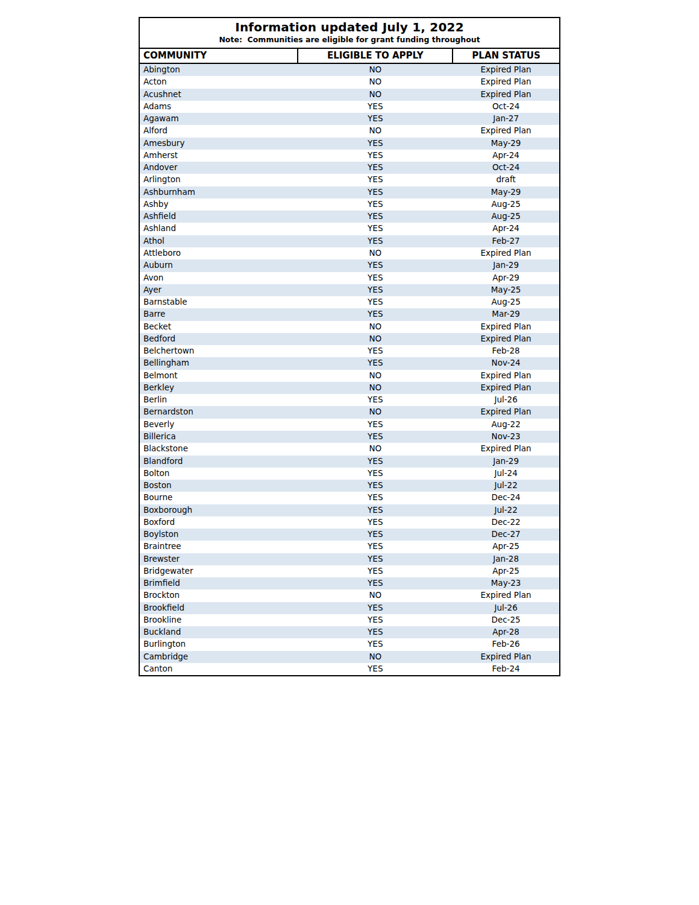Information updated July 1, 2022 Note: Communities are eligible for grant funding throughout
| COMMUNITY | ELIGIBLE TO APPLY | PLAN STATUS |
| --- | --- | --- |
| Abington | NO | Expired Plan |
| Acton | NO | Expired Plan |
| Acushnet | NO | Expired Plan |
| Adams | YES | Oct-24 |
| Agawam | YES | Jan-27 |
| Alford | NO | Expired Plan |
| Amesbury | YES | May-29 |
| Amherst | YES | Apr-24 |
| Andover | YES | Oct-24 |
| Arlington | YES | draft |
| Ashburnham | YES | May-29 |
| Ashby | YES | Aug-25 |
| Ashfield | YES | Aug-25 |
| Ashland | YES | Apr-24 |
| Athol | YES | Feb-27 |
| Attleboro | NO | Expired Plan |
| Auburn | YES | Jan-29 |
| Avon | YES | Apr-29 |
| Ayer | YES | May-25 |
| Barnstable | YES | Aug-25 |
| Barre | YES | Mar-29 |
| Becket | NO | Expired Plan |
| Bedford | NO | Expired Plan |
| Belchertown | YES | Feb-28 |
| Bellingham | YES | Nov-24 |
| Belmont | NO | Expired Plan |
| Berkley | NO | Expired Plan |
| Berlin | YES | Jul-26 |
| Bernardston | NO | Expired Plan |
| Beverly | YES | Aug-22 |
| Billerica | YES | Nov-23 |
| Blackstone | NO | Expired Plan |
| Blandford | YES | Jan-29 |
| Bolton | YES | Jul-24 |
| Boston | YES | Jul-22 |
| Bourne | YES | Dec-24 |
| Boxborough | YES | Jul-22 |
| Boxford | YES | Dec-22 |
| Boylston | YES | Dec-27 |
| Braintree | YES | Apr-25 |
| Brewster | YES | Jan-28 |
| Bridgewater | YES | Apr-25 |
| Brimfield | YES | May-23 |
| Brockton | NO | Expired Plan |
| Brookfield | YES | Jul-26 |
| Brookline | YES | Dec-25 |
| Buckland | YES | Apr-28 |
| Burlington | YES | Feb-26 |
| Cambridge | NO | Expired Plan |
| Canton | YES | Feb-24 |